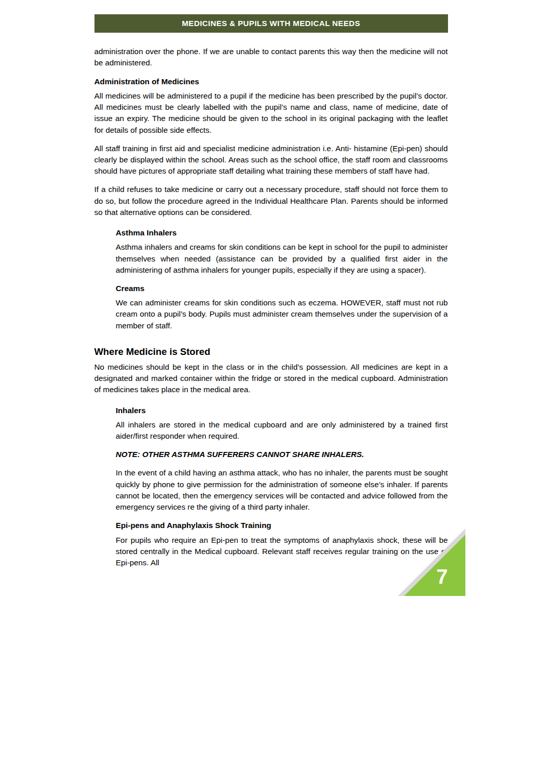MEDICINES & PUPILS WITH MEDICAL NEEDS
administration over the phone. If we are unable to contact parents this way then the medicine will not be administered.
Administration of Medicines
All medicines will be administered to a pupil if the medicine has been prescribed by the pupil’s doctor. All medicines must be clearly labelled with the pupil’s name and class, name of medicine, date of issue an expiry. The medicine should be given to the school in its original packaging with the leaflet for details of possible side effects.
All staff training in first aid and specialist medicine administration i.e. Anti- histamine (Epi-pen) should clearly be displayed within the school. Areas such as the school office, the staff room and classrooms should have pictures of appropriate staff detailing what training these members of staff have had.
If a child refuses to take medicine or carry out a necessary procedure, staff should not force them to do so, but follow the procedure agreed in the Individual Healthcare Plan. Parents should be informed so that alternative options can be considered.
Asthma Inhalers
Asthma inhalers and creams for skin conditions can be kept in school for the pupil to administer themselves when needed (assistance can be provided by a qualified first aider in the administering of asthma inhalers for younger pupils, especially if they are using a spacer).
Creams
We can administer creams for skin conditions such as eczema. HOWEVER, staff must not rub cream onto a pupil’s body. Pupils must administer cream themselves under the supervision of a member of staff.
Where Medicine is Stored
No medicines should be kept in the class or in the child’s possession. All medicines are kept in a designated and marked container within the fridge or stored in the medical cupboard. Administration of medicines takes place in the medical area.
Inhalers
All inhalers are stored in the medical cupboard and are only administered by a trained first aider/first responder when required.
NOTE: OTHER ASTHMA SUFFERERS CANNOT SHARE INHALERS.
In the event of a child having an asthma attack, who has no inhaler, the parents must be sought quickly by phone to give permission for the administration of someone else’s inhaler. If parents cannot be located, then the emergency services will be contacted and advice followed from the emergency services re the giving of a third party inhaler.
Epi-pens and Anaphylaxis Shock Training
For pupils who require an Epi-pen to treat the symptoms of anaphylaxis shock, these will be stored centrally in the Medical cupboard. Relevant staff receives regular training on the use of Epi-pens. All
7